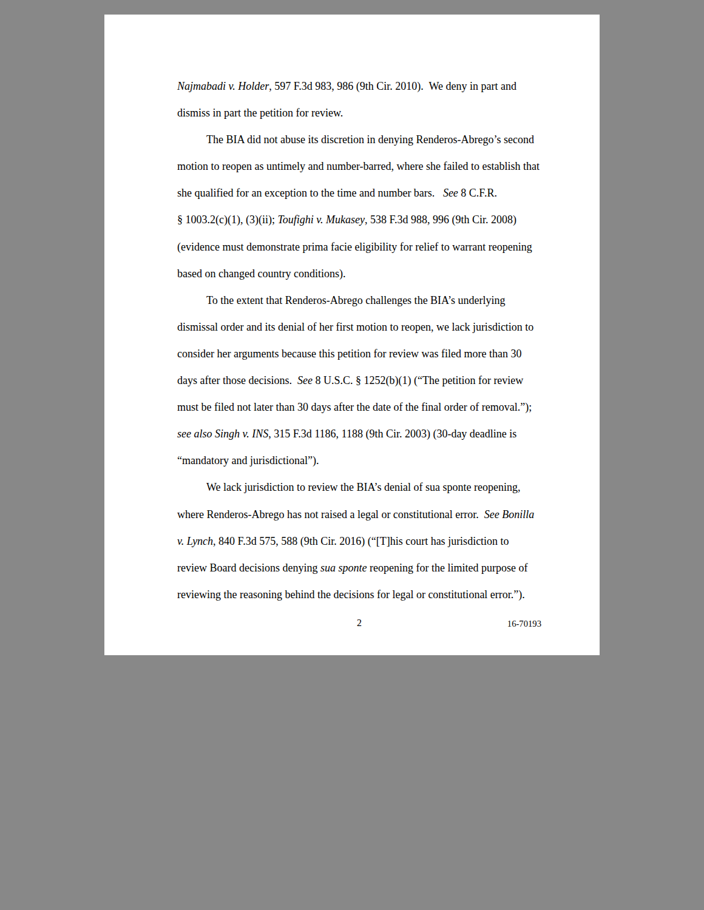Najmabadi v. Holder, 597 F.3d 983, 986 (9th Cir. 2010). We deny in part and dismiss in part the petition for review.
The BIA did not abuse its discretion in denying Renderos-Abrego’s second motion to reopen as untimely and number-barred, where she failed to establish that she qualified for an exception to the time and number bars. See 8 C.F.R. § 1003.2(c)(1), (3)(ii); Toufighi v. Mukasey, 538 F.3d 988, 996 (9th Cir. 2008) (evidence must demonstrate prima facie eligibility for relief to warrant reopening based on changed country conditions).
To the extent that Renderos-Abrego challenges the BIA’s underlying dismissal order and its denial of her first motion to reopen, we lack jurisdiction to consider her arguments because this petition for review was filed more than 30 days after those decisions. See 8 U.S.C. § 1252(b)(1) (“The petition for review must be filed not later than 30 days after the date of the final order of removal.”); see also Singh v. INS, 315 F.3d 1186, 1188 (9th Cir. 2003) (30-day deadline is “mandatory and jurisdictional”).
We lack jurisdiction to review the BIA’s denial of sua sponte reopening, where Renderos-Abrego has not raised a legal or constitutional error. See Bonilla v. Lynch, 840 F.3d 575, 588 (9th Cir. 2016) (“[T]his court has jurisdiction to review Board decisions denying sua sponte reopening for the limited purpose of reviewing the reasoning behind the decisions for legal or constitutional error.”).
2
16-70193